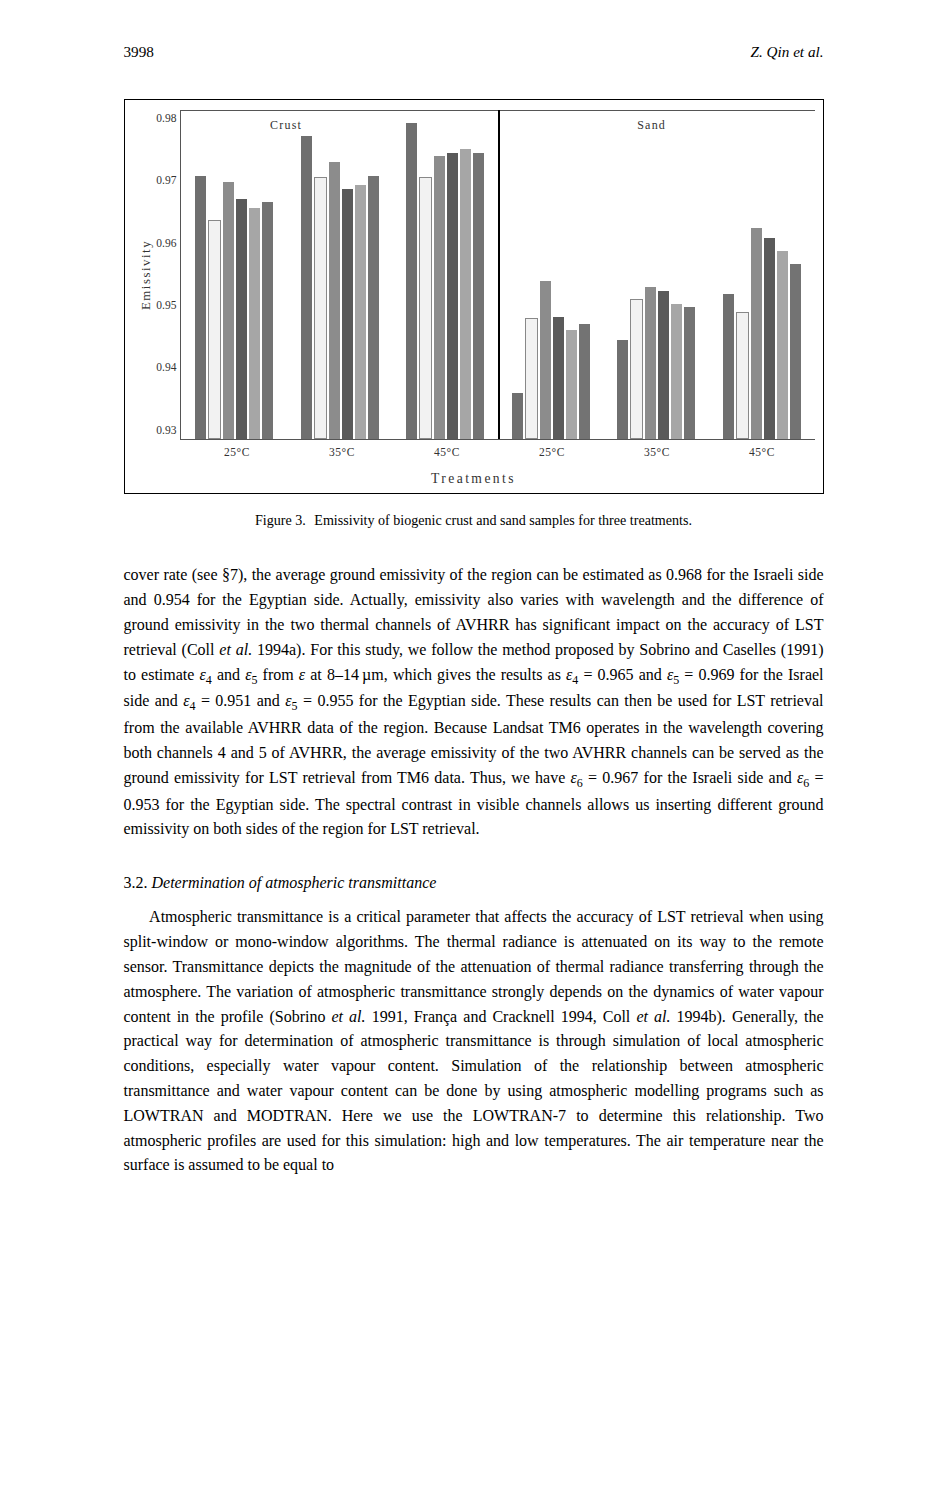3998 Z. Qin et al.
Emissivity
0.98 0.97 0.96 0.95 0.94 0.93
Crust
Sand
25°C 35°C 45°C 25°C 35°C 45°C
Treatments
Figure 3. Emissivity of biogenic crust and sand samples for three treatments.
cover rate (see §7), the average ground emissivity of the region can be estimated as 0.968 for the Israeli side and 0.954 for the Egyptian side. Actually, emissivity also varies with wavelength and the difference of ground emissivity in the two thermal channels of AVHRR has significant impact on the accuracy of LST retrieval (Coll et al. 1994a). For this study, we follow the method proposed by Sobrino and Caselles (1991) to estimate ε 4 and ε 5 from ε at 8–14 µm, which gives the results as ε 4 = 0.965 and ε 5 = 0.969 for the Israel side and ε 4 = 0.951 and ε 5 = 0.955 for the Egyptian side. These results can then be used for LST retrieval from the available AVHRR data of the region. Because Landsat TM6 operates in the wavelength covering both channels 4 and 5 of AVHRR, the average emissivity of the two AVHRR channels can be served as the ground emissivity for LST retrieval from TM6 data. Thus, we have ε 6 = 0.967 for the Israeli side and ε 6 = 0.953 for the Egyptian side. The spectral contrast in visible channels allows us inserting different ground emissivity on both sides of the region for LST retrieval.
3.2. Determination of atmospheric transmittance
Atmospheric transmittance is a critical parameter that affects the accuracy of LST retrieval when using split-window or mono-window algorithms. The thermal radiance is attenuated on its way to the remote sensor. Transmittance depicts the magnitude of the attenuation of thermal radiance transferring through the atmosphere. The variation of atmospheric transmittance strongly depends on the dynamics of water vapour content in the profile (Sobrino et al. 1991, França and Cracknell 1994, Coll et al. 1994b). Generally, the practical way for determination of atmospheric transmittance is through simulation of local atmospheric conditions, especially water vapour content. Simulation of the relationship between atmospheric transmittance and water vapour content can be done by using atmospheric modelling programs such as LOWTRAN and MODTRAN. Here we use the LOWTRAN-7 to determine this relationship. Two atmospheric profiles are used for this simulation: high and low temperatures. The air temperature near the surface is assumed to be equal to